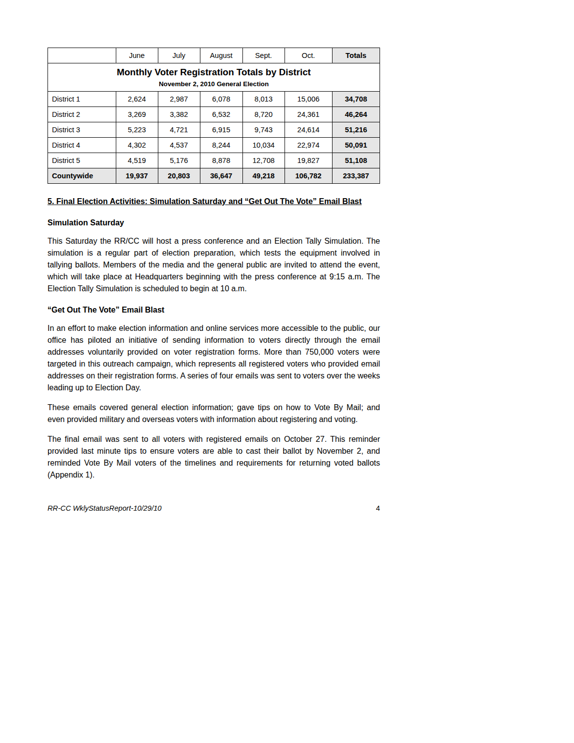| Monthly Voter Registration Totals by District |
| November 2, 2010 General Election |
| | June | July | August | Sept. | Oct. | Totals |
| District 1 | 2,624 | 2,987 | 6,078 | 8,013 | 15,006 | 34,708 |
| District 2 | 3,269 | 3,382 | 6,532 | 8,720 | 24,361 | 46,264 |
| District 3 | 5,223 | 4,721 | 6,915 | 9,743 | 24,614 | 51,216 |
| District 4 | 4,302 | 4,537 | 8,244 | 10,034 | 22,974 | 50,091 |
| District 5 | 4,519 | 5,176 | 8,878 | 12,708 | 19,827 | 51,108 |
| Countywide | 19,937 | 20,803 | 36,647 | 49,218 | 106,782 | 233,387 |
5. Final Election Activities: Simulation Saturday and “Get Out The Vote” Email Blast
Simulation Saturday
This Saturday the RR/CC will host a press conference and an Election Tally Simulation. The simulation is a regular part of election preparation, which tests the equipment involved in tallying ballots. Members of the media and the general public are invited to attend the event, which will take place at Headquarters beginning with the press conference at 9:15 a.m. The Election Tally Simulation is scheduled to begin at 10 a.m.
“Get Out The Vote” Email Blast
In an effort to make election information and online services more accessible to the public, our office has piloted an initiative of sending information to voters directly through the email addresses voluntarily provided on voter registration forms. More than 750,000 voters were targeted in this outreach campaign, which represents all registered voters who provided email addresses on their registration forms. A series of four emails was sent to voters over the weeks leading up to Election Day.
These emails covered general election information; gave tips on how to Vote By Mail; and even provided military and overseas voters with information about registering and voting.
The final email was sent to all voters with registered emails on October 27. This reminder provided last minute tips to ensure voters are able to cast their ballot by November 2, and reminded Vote By Mail voters of the timelines and requirements for returning voted ballots (Appendix 1).
RR-CC WklyStatusReport-10/29/10 4